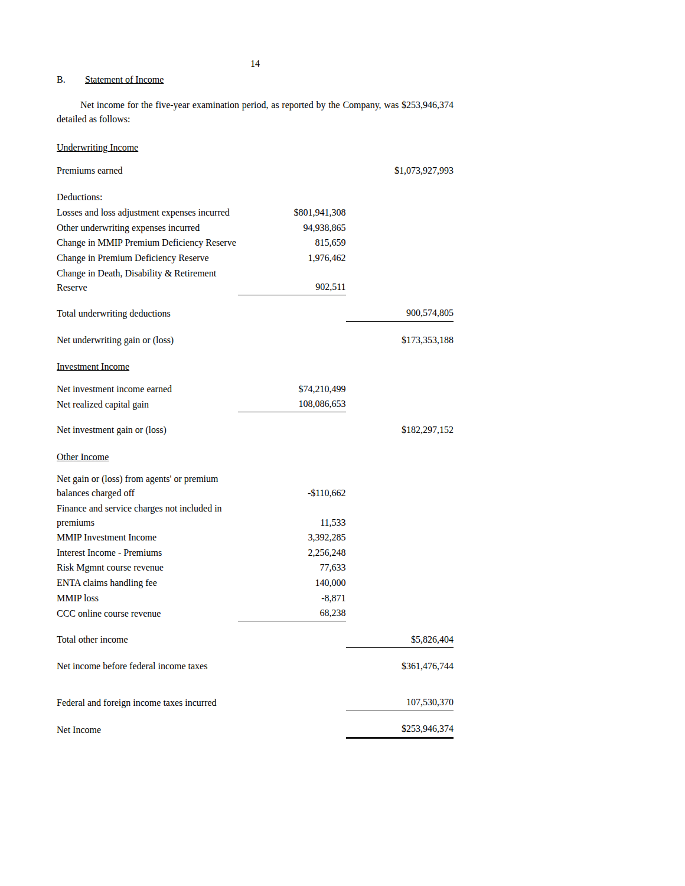14
B. Statement of Income
Net income for the five-year examination period, as reported by the Company, was $253,946,374 detailed as follows:
Underwriting Income
| Premiums earned | | $1,073,927,993 |
| Deductions: | | |
| Losses and loss adjustment expenses incurred | $801,941,308 | |
| Other underwriting expenses incurred | 94,938,865 | |
| Change in MMIP Premium Deficiency Reserve | 815,659 | |
| Change in Premium Deficiency Reserve | 1,976,462 | |
| Change in Death, Disability & Retirement Reserve | 902,511 | |
| Total underwriting deductions | | 900,574,805 |
| Net underwriting gain or (loss) | | $173,353,188 |
Investment Income
| Net investment income earned | $74,210,499 | |
| Net realized capital gain | 108,086,653 | |
| Net investment gain or (loss) | | $182,297,152 |
Other Income
| Net gain or (loss) from agents' or premium balances charged off | -$110,662 | |
| Finance and service charges not included in premiums | 11,533 | |
| MMIP Investment Income | 3,392,285 | |
| Interest Income - Premiums | 2,256,248 | |
| Risk Mgmnt course revenue | 77,633 | |
| ENTA claims handling fee | 140,000 | |
| MMIP loss | -8,871 | |
| CCC online course revenue | 68,238 | |
| Total other income | | $5,826,404 |
| Net income before federal income taxes | | $361,476,744 |
| Federal and foreign income taxes incurred | | 107,530,370 |
| Net Income | | $253,946,374 |